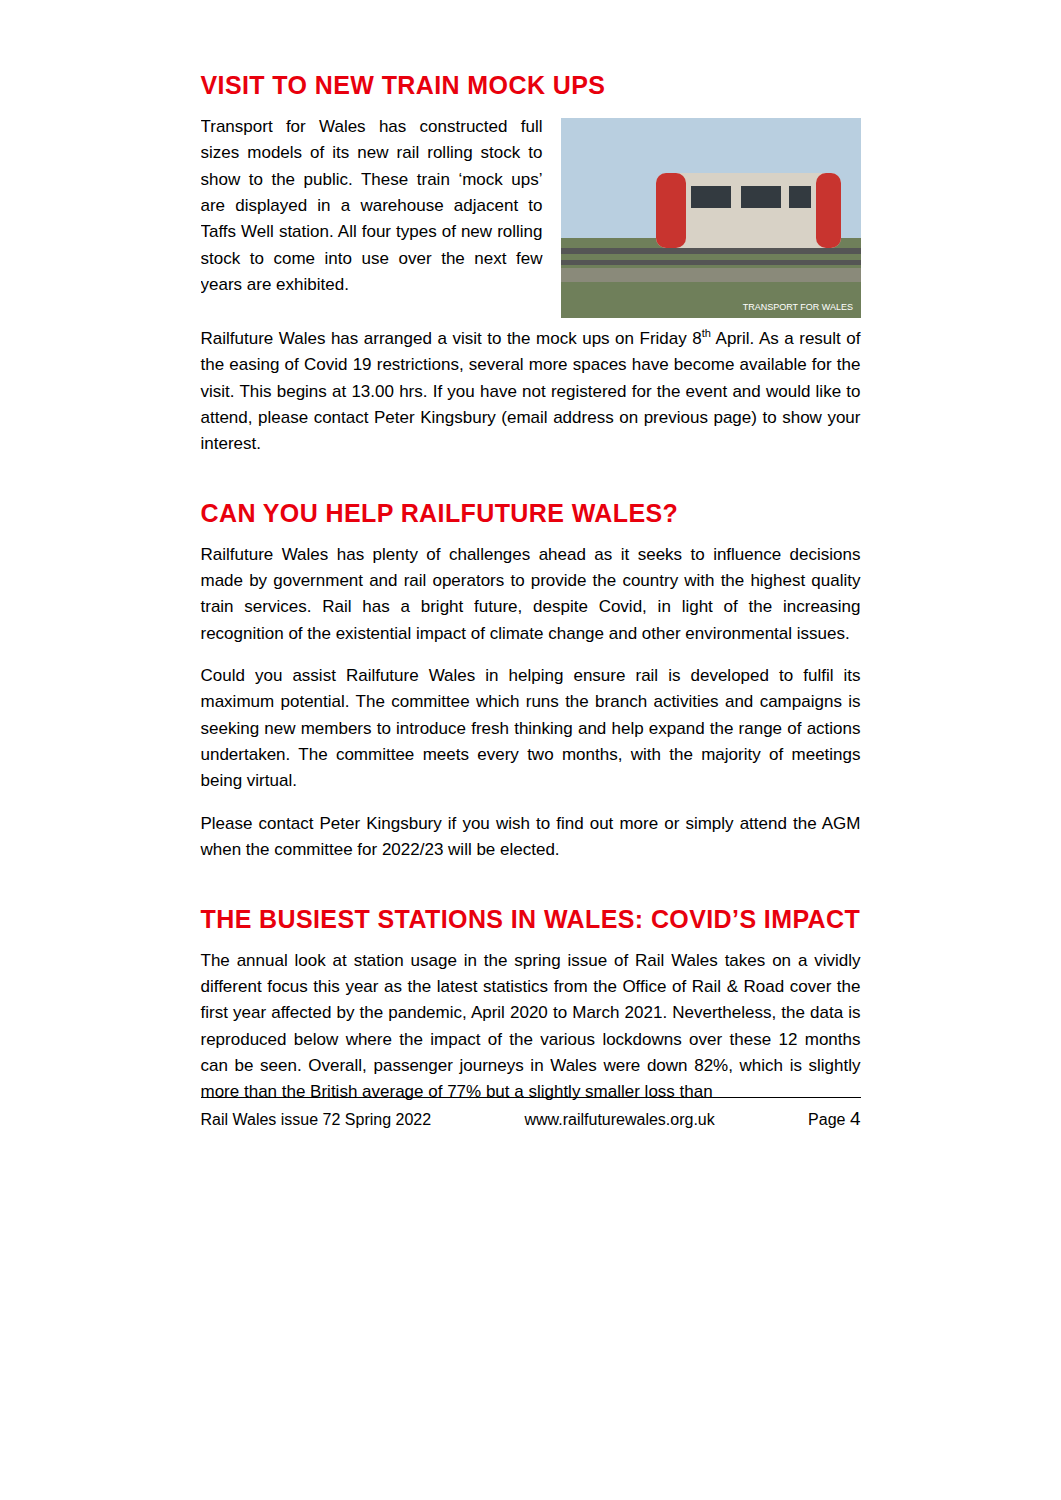VISIT TO NEW TRAIN MOCK UPS
Transport for Wales has constructed full sizes models of its new rail rolling stock to show to the public. These train ‘mock ups’ are displayed in a warehouse adjacent to Taffs Well station. All four types of new rolling stock to come into use over the next few years are exhibited.
Railfuture Wales has arranged a visit to the mock ups on Friday 8th April. As a result of the easing of Covid 19 restrictions, several more spaces have become available for the visit. This begins at 13.00 hrs. If you have not registered for the event and would like to attend, please contact Peter Kingsbury (email address on previous page) to show your interest.
CAN YOU HELP RAILFUTURE WALES?
Railfuture Wales has plenty of challenges ahead as it seeks to influence decisions made by government and rail operators to provide the country with the highest quality train services. Rail has a bright future, despite Covid, in light of the increasing recognition of the existential impact of climate change and other environmental issues.
Could you assist Railfuture Wales in helping ensure rail is developed to fulfil its maximum potential. The committee which runs the branch activities and campaigns is seeking new members to introduce fresh thinking and help expand the range of actions undertaken. The committee meets every two months, with the majority of meetings being virtual.
Please contact Peter Kingsbury if you wish to find out more or simply attend the AGM when the committee for 2022/23 will be elected.
THE BUSIEST STATIONS IN WALES: COVID’S IMPACT
The annual look at station usage in the spring issue of Rail Wales takes on a vividly different focus this year as the latest statistics from the Office of Rail & Road cover the first year affected by the pandemic, April 2020 to March 2021. Nevertheless, the data is reproduced below where the impact of the various lockdowns over these 12 months can be seen. Overall, passenger journeys in Wales were down 82%, which is slightly more than the British average of 77% but a slightly smaller loss than
Rail Wales issue 72 Spring 2022 www.railfuturewales.org.uk Page 4